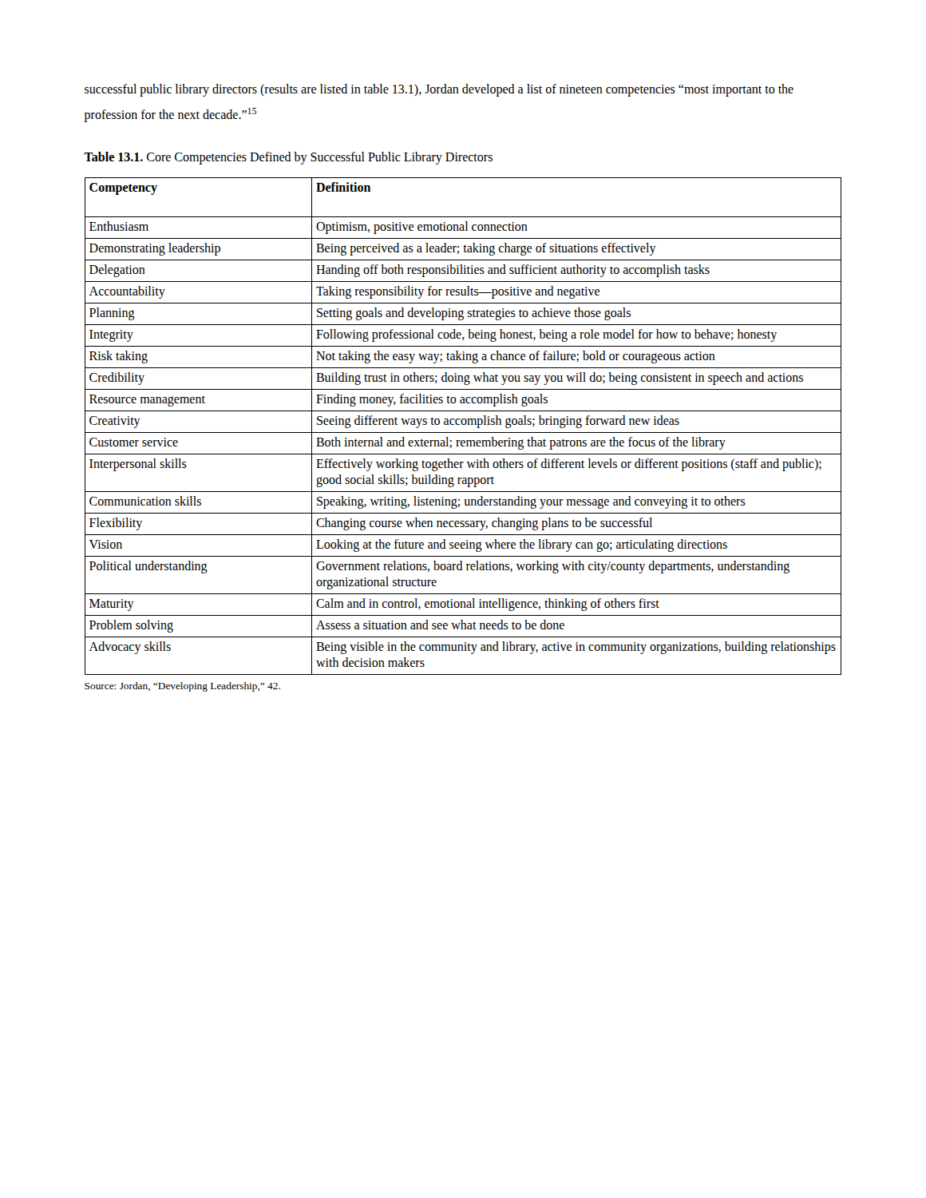successful public library directors (results are listed in table 13.1), Jordan developed a list of nineteen competencies “most important to the profession for the next decade.”15
Table 13.1. Core Competencies Defined by Successful Public Library Directors
| Competency | Definition |
| --- | --- |
| Enthusiasm | Optimism, positive emotional connection |
| Demonstrating leadership | Being perceived as a leader; taking charge of situations effectively |
| Delegation | Handing off both responsibilities and sufficient authority to accomplish tasks |
| Accountability | Taking responsibility for results—positive and negative |
| Planning | Setting goals and developing strategies to achieve those goals |
| Integrity | Following professional code, being honest, being a role model for how to behave; honesty |
| Risk taking | Not taking the easy way; taking a chance of failure; bold or courageous action |
| Credibility | Building trust in others; doing what you say you will do; being consistent in speech and actions |
| Resource management | Finding money, facilities to accomplish goals |
| Creativity | Seeing different ways to accomplish goals; bringing forward new ideas |
| Customer service | Both internal and external; remembering that patrons are the focus of the library |
| Interpersonal skills | Effectively working together with others of different levels or different positions (staff and public); good social skills; building rapport |
| Communication skills | Speaking, writing, listening; understanding your message and conveying it to others |
| Flexibility | Changing course when necessary, changing plans to be successful |
| Vision | Looking at the future and seeing where the library can go; articulating directions |
| Political understanding | Government relations, board relations, working with city/county departments, understanding organizational structure |
| Maturity | Calm and in control, emotional intelligence, thinking of others first |
| Problem solving | Assess a situation and see what needs to be done |
| Advocacy skills | Being visible in the community and library, active in community organizations, building relationships with decision makers |
Source: Jordan, “Developing Leadership,” 42.